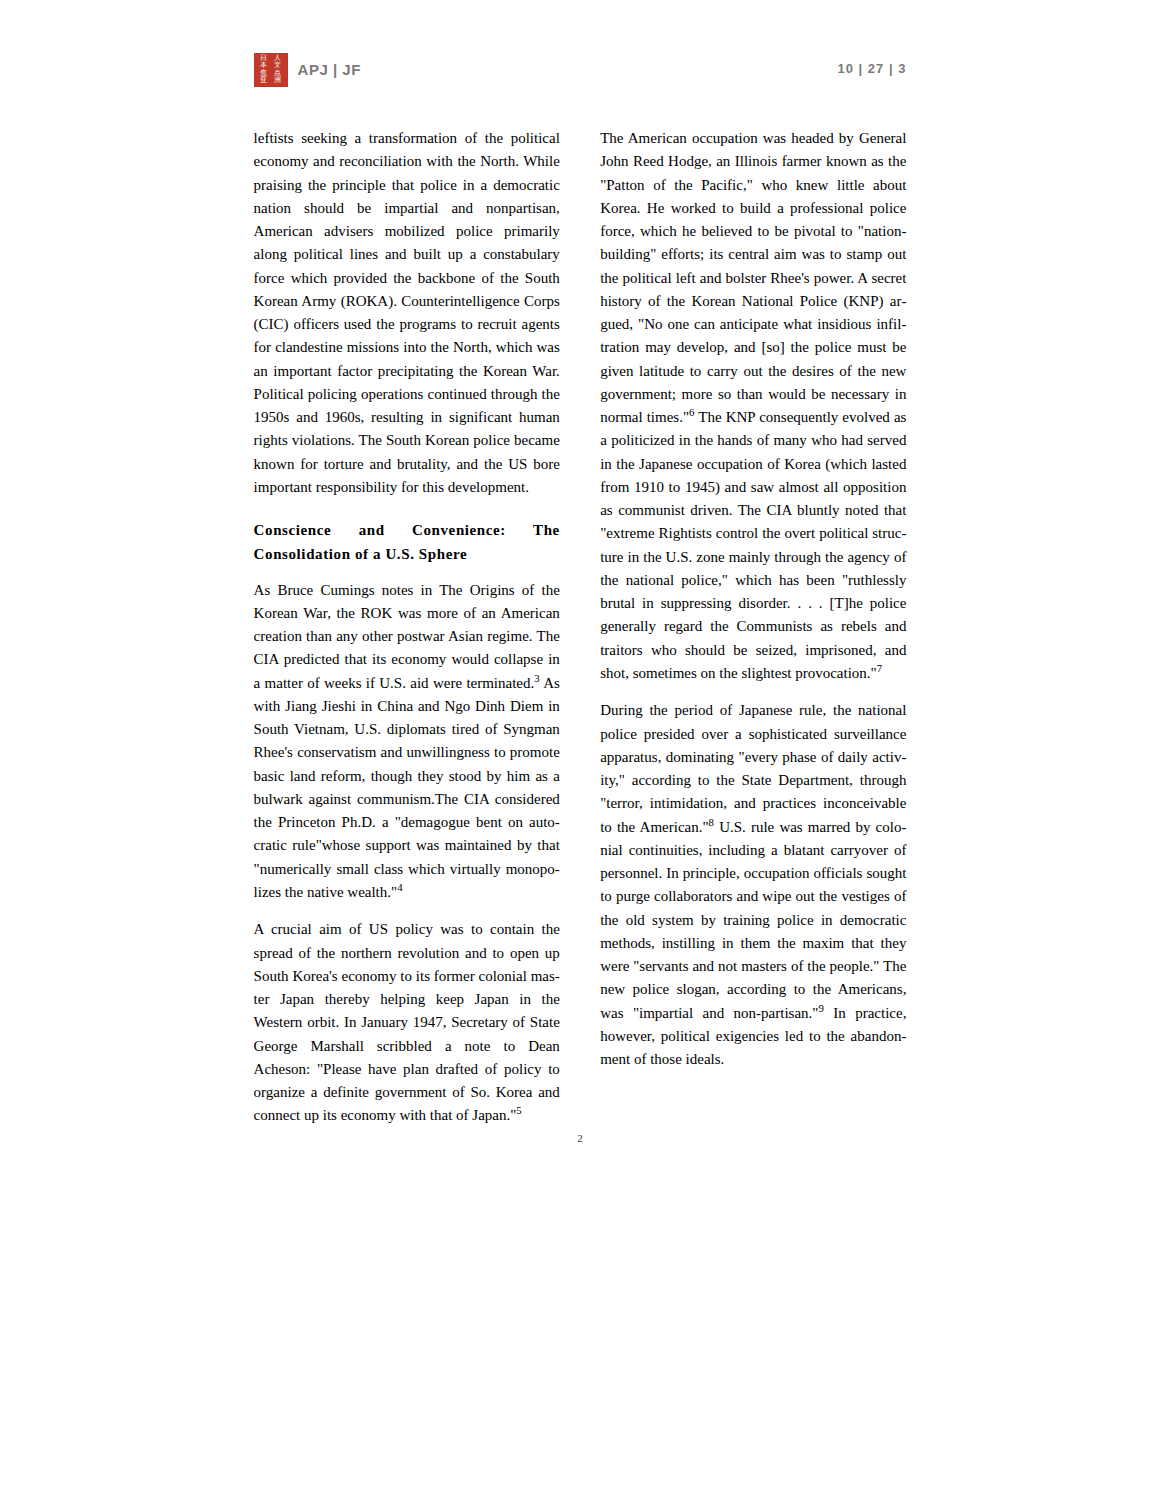日人 本文 焦点 亚洲
APJ | JF
10 | 27 | 3
leftists seeking a transformation of the political economy and reconciliation with the North. While praising the principle that police in a democratic nation should be impartial and nonpartisan, American advisers mobilized police primarily along political lines and built up a constabulary force which provided the backbone of the South Korean Army (ROKA). Counterintelligence Corps (CIC) officers used the programs to recruit agents for clandestine missions into the North, which was an important factor precipitating the Korean War. Political policing operations continued through the 1950s and 1960s, resulting in significant human rights violations. The South Korean police became known for torture and brutality, and the US bore important responsibility for this development.
Conscience and Convenience: The Consolidation of a U.S. Sphere
As Bruce Cumings notes in The Origins of the Korean War, the ROK was more of an American creation than any other postwar Asian regime. The CIA predicted that its economy would collapse in a matter of weeks if U.S. aid were terminated.3 As with Jiang Jieshi in China and Ngo Dinh Diem in South Vietnam, U.S. diplomats tired of Syngman Rhee's conservatism and unwillingness to promote basic land reform, though they stood by him as a bulwark against communism.The CIA considered the Princeton Ph.D. a "demagogue bent on autocratic rule"whose support was maintained by that "numerically small class which virtually monopolizes the native wealth."4
A crucial aim of US policy was to contain the spread of the northern revolution and to open up South Korea's economy to its former colonial master Japan thereby helping keep Japan in the Western orbit. In January 1947, Secretary of State George Marshall scribbled a note to Dean Acheson: "Please have plan drafted of policy to organize a definite government of So. Korea and connect up its economy with that of Japan."5
The American occupation was headed by General John Reed Hodge, an Illinois farmer known as the "Patton of the Pacific," who knew little about Korea. He worked to build a professional police force, which he believed to be pivotal to "nation-building" efforts; its central aim was to stamp out the political left and bolster Rhee's power. A secret history of the Korean National Police (KNP) argued, "No one can anticipate what insidious infiltration may develop, and [so] the police must be given latitude to carry out the desires of the new government; more so than would be necessary in normal times."6 The KNP consequently evolved as a politicized in the hands of many who had served in the Japanese occupation of Korea (which lasted from 1910 to 1945) and saw almost all opposition as communist driven. The CIA bluntly noted that "extreme Rightists control the overt political structure in the U.S. zone mainly through the agency of the national police," which has been "ruthlessly brutal in suppressing disorder. . . . [T]he police generally regard the Communists as rebels and traitors who should be seized, imprisoned, and shot, sometimes on the slightest provocation."7
During the period of Japanese rule, the national police presided over a sophisticated surveillance apparatus, dominating "every phase of daily activity," according to the State Department, through "terror, intimidation, and practices inconceivable to the American."8 U.S. rule was marred by colonial continuities, including a blatant carryover of personnel. In principle, occupation officials sought to purge collaborators and wipe out the vestiges of the old system by training police in democratic methods, instilling in them the maxim that they were "servants and not masters of the people." The new police slogan, according to the Americans, was "impartial and non-partisan."9 In practice, however, political exigencies led to the abandonment of those ideals.
2